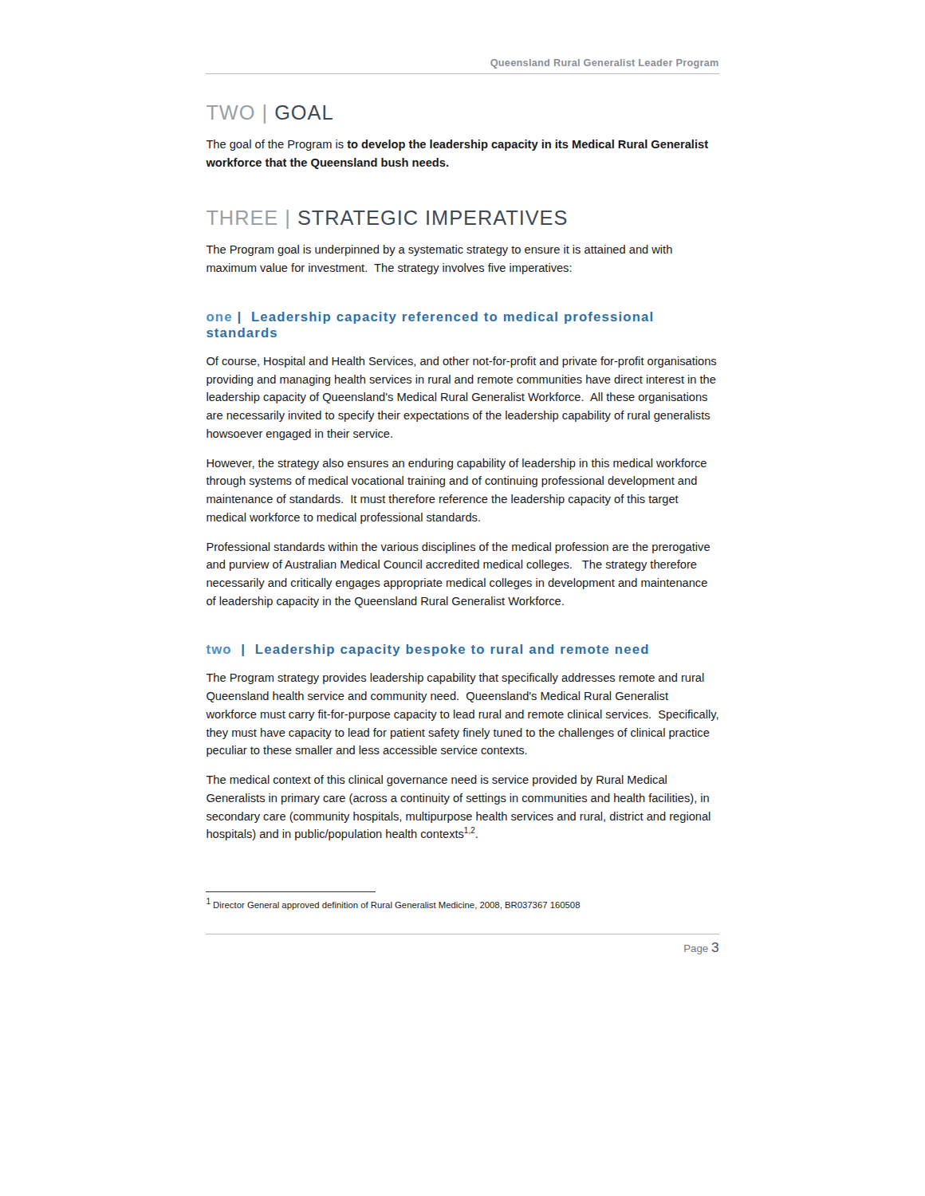Queensland Rural Generalist Leader Program
TWO | GOAL
The goal of the Program is to develop the leadership capacity in its Medical Rural Generalist workforce that the Queensland bush needs.
THREE | STRATEGIC IMPERATIVES
The Program goal is underpinned by a systematic strategy to ensure it is attained and with maximum value for investment. The strategy involves five imperatives:
one | Leadership capacity referenced to medical professional standards
Of course, Hospital and Health Services, and other not-for-profit and private for-profit organisations providing and managing health services in rural and remote communities have direct interest in the leadership capacity of Queensland's Medical Rural Generalist Workforce. All these organisations are necessarily invited to specify their expectations of the leadership capability of rural generalists howsoever engaged in their service.
However, the strategy also ensures an enduring capability of leadership in this medical workforce through systems of medical vocational training and of continuing professional development and maintenance of standards. It must therefore reference the leadership capacity of this target medical workforce to medical professional standards.
Professional standards within the various disciplines of the medical profession are the prerogative and purview of Australian Medical Council accredited medical colleges. The strategy therefore necessarily and critically engages appropriate medical colleges in development and maintenance of leadership capacity in the Queensland Rural Generalist Workforce.
two | Leadership capacity bespoke to rural and remote need
The Program strategy provides leadership capability that specifically addresses remote and rural Queensland health service and community need. Queensland's Medical Rural Generalist workforce must carry fit-for-purpose capacity to lead rural and remote clinical services. Specifically, they must have capacity to lead for patient safety finely tuned to the challenges of clinical practice peculiar to these smaller and less accessible service contexts.
The medical context of this clinical governance need is service provided by Rural Medical Generalists in primary care (across a continuity of settings in communities and health facilities), in secondary care (community hospitals, multipurpose health services and rural, district and regional hospitals) and in public/population health contexts1,2.
1 Director General approved definition of Rural Generalist Medicine, 2008, BR037367 160508
Page 3